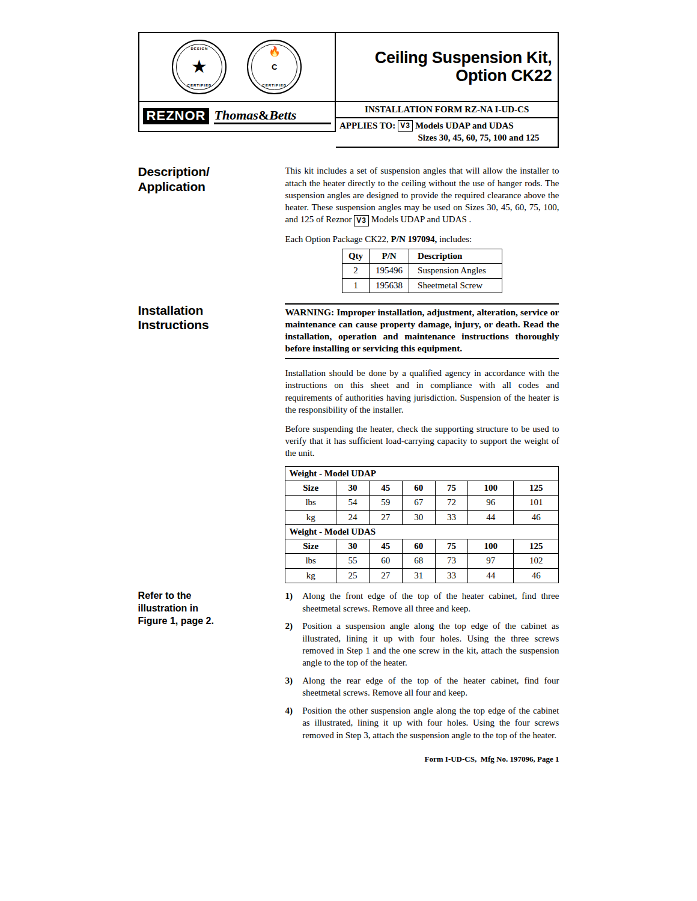DESIGN
★
CERTIFIED
🔥
C
CERTIFIED
REZNOR Thomas&Betts
Ceiling Suspension Kit,
Option CK22
INSTALLATION FORM RZ-NA I-UD-CS
APPLIES TO: V3 Models UDAP and UDAS
Sizes 30, 45, 60, 75, 100 and 125
Description/
Application
This kit includes a set of suspension angles that will allow the installer to attach the heater directly to the ceiling without the use of hanger rods. The suspension angles are designed to provide the required clearance above the heater. These suspension angles may be used on Sizes 30, 45, 60, 75, 100, and 125 of Reznor V3 Models UDAP and UDAS .
Each Option Package CK22, P/N 197094, includes:
| Qty | P/N | Description |
| --- | --- | --- |
| 2 | 195496 | Suspension Angles |
| 1 | 195638 | Sheetmetal Screw |
Installation
Instructions
WARNING: Improper installation, adjustment, alteration, service or maintenance can cause property damage, injury, or death. Read the installation, operation and maintenance instructions thoroughly before installing or servicing this equipment.
Installation should be done by a qualified agency in accordance with the instructions on this sheet and in compliance with all codes and requirements of authorities having jurisdiction. Suspension of the heater is the responsibility of the installer.
Before suspending the heater, check the supporting structure to be used to verify that it has sufficient load-carrying capacity to support the weight of the unit.
| Weight - Model UDAP |
| Size | 30 | 45 | 60 | 75 | 100 | 125 |
| lbs | 54 | 59 | 67 | 72 | 96 | 101 |
| kg | 24 | 27 | 30 | 33 | 44 | 46 |
| Weight - Model UDAS |
| Size | 30 | 45 | 60 | 75 | 100 | 125 |
| lbs | 55 | 60 | 68 | 73 | 97 | 102 |
| kg | 25 | 27 | 31 | 33 | 44 | 46 |
Refer to the
illustration in
Figure 1, page 2.
1) Along the front edge of the top of the heater cabinet, find three sheetmetal screws. Remove all three and keep.
2) Position a suspension angle along the top edge of the cabinet as illustrated, lining it up with four holes. Using the three screws removed in Step 1 and the one screw in the kit, attach the suspension angle to the top of the heater.
3) Along the rear edge of the top of the heater cabinet, find four sheetmetal screws. Remove all four and keep.
4) Position the other suspension angle along the top edge of the cabinet as illustrated, lining it up with four holes. Using the four screws removed in Step 3, attach the suspension angle to the top of the heater.
Form I-UD-CS, Mfg No. 197096, Page 1